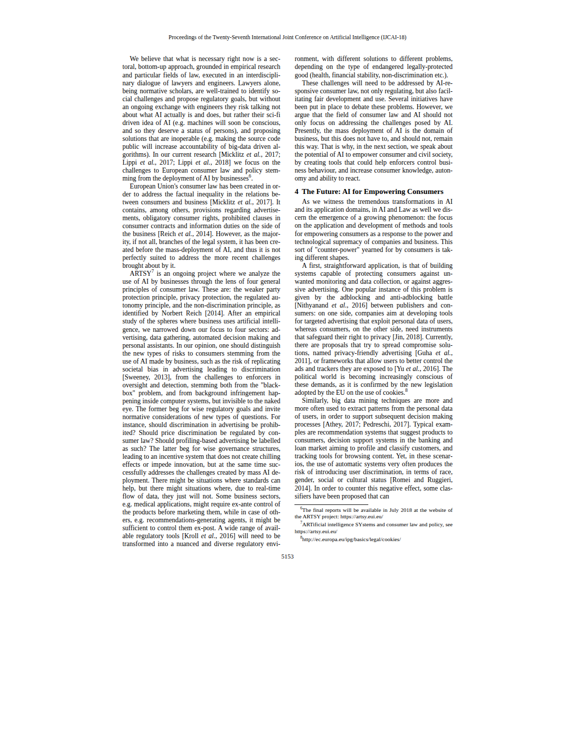Proceedings of the Twenty-Seventh International Joint Conference on Artificial Intelligence (IJCAI-18)
We believe that what is necessary right now is a sectoral, bottom-up approach, grounded in empirical research and particular fields of law, executed in an interdisciplinary dialogue of lawyers and engineers. Lawyers alone, being normative scholars, are well-trained to identify social challenges and propose regulatory goals, but without an ongoing exchange with engineers they risk talking not about what AI actually is and does, but rather their sci-fi driven idea of AI (e.g. machines will soon be conscious, and so they deserve a status of persons), and proposing solutions that are inoperable (e.g. making the source code public will increase accountability of big-data driven algorithms). In our current research [Micklitz et al., 2017; Lippi et al., 2017; Lippi et al., 2018] we focus on the challenges to European consumer law and policy stemming from the deployment of AI by businesses6.
European Union's consumer law has been created in order to address the factual inequality in the relations between consumers and business [Micklitz et al., 2017]. It contains, among others, provisions regarding advertisements, obligatory consumer rights, prohibited clauses in consumer contracts and information duties on the side of the business [Reich et al., 2014]. However, as the majority, if not all, branches of the legal system, it has been created before the mass-deployment of AI, and thus it is not perfectly suited to address the more recent challenges brought about by it.
ARTSY7 is an ongoing project where we analyze the use of AI by businesses through the lens of four general principles of consumer law. These are: the weaker party protection principle, privacy protection, the regulated autonomy principle, and the non-discrimination principle, as identified by Norbert Reich [2014]. After an empirical study of the spheres where business uses artificial intelligence, we narrowed down our focus to four sectors: advertising, data gathering, automated decision making and personal assistants. In our opinion, one should distinguish the new types of risks to consumers stemming from the use of AI made by business, such as the risk of replicating societal bias in advertising leading to discrimination [Sweeney, 2013], from the challenges to enforcers in oversight and detection, stemming both from the "blackbox" problem, and from background infringement happening inside computer systems, but invisible to the naked eye. The former beg for wise regulatory goals and invite normative considerations of new types of questions. For instance, should discrimination in advertising be prohibited? Should price discrimination be regulated by consumer law? Should profiling-based advertising be labelled as such? The latter beg for wise governance structures, leading to an incentive system that does not create chilling effects or impede innovation, but at the same time successfully addresses the challenges created by mass AI deployment. There might be situations where standards can help, but there might situations where, due to real-time flow of data, they just will not. Some business sectors, e.g. medical applications, might require ex-ante control of the products before marketing them, while in case of others, e.g. recommendations-generating agents, it might be sufficient to control them ex-post. A wide range of available regulatory tools [Kroll et al., 2016] will need to be transformed into a nuanced and diverse regulatory environment, with different solutions to different problems, depending on the type of endangered legally-protected good (health, financial stability, non-discrimination etc.).
These challenges will need to be addressed by AI-responsive consumer law, not only regulating, but also facilitating fair development and use. Several initiatives have been put in place to debate these problems. However, we argue that the field of consumer law and AI should not only focus on addressing the challenges posed by AI. Presently, the mass deployment of AI is the domain of business, but this does not have to, and should not, remain this way. That is why, in the next section, we speak about the potential of AI to empower consumer and civil society, by creating tools that could help enforcers control business behaviour, and increase consumer knowledge, autonomy and ability to react.
4 The Future: AI for Empowering Consumers
As we witness the tremendous transformations in AI and its application domains, in AI and Law as well we discern the emergence of a growing phenomenon: the focus on the application and development of methods and tools for empowering consumers as a response to the power and technological supremacy of companies and business. This sort of "counter-power" yearned for by consumers is taking different shapes.
A first, straightforward application, is that of building systems capable of protecting consumers against unwanted monitoring and data collection, or against aggressive advertising. One popular instance of this problem is given by the adblocking and anti-adblocking battle [Nithyanand et al., 2016] between publishers and consumers: on one side, companies aim at developing tools for targeted advertising that exploit personal data of users, whereas consumers, on the other side, need instruments that safeguard their right to privacy [Jin, 2018]. Currently, there are proposals that try to spread compromise solutions, named privacy-friendly advertising [Guha et al., 2011], or frameworks that allow users to better control the ads and trackers they are exposed to [Yu et al., 2016]. The political world is becoming increasingly conscious of these demands, as it is confirmed by the new legislation adopted by the EU on the use of cookies.8
Similarly, big data mining techniques are more and more often used to extract patterns from the personal data of users, in order to support subsequent decision making processes [Athey, 2017; Pedreschi, 2017]. Typical examples are recommendation systems that suggest products to consumers, decision support systems in the banking and loan market aiming to profile and classify customers, and tracking tools for browsing content. Yet, in these scenarios, the use of automatic systems very often produces the risk of introducing user discrimination, in terms of race, gender, social or cultural status [Romei and Ruggieri, 2014]. In order to counter this negative effect, some classifiers have been proposed that can
6The final reports will be available in July 2018 at the website of the ARTSY project: https://artsy.eui.eu/
7ARTificial intelligence SYstems and consumer law and policy, see https://artsy.eui.eu/
8http://ec.europa.eu/ipg/basics/legal/cookies/
5153